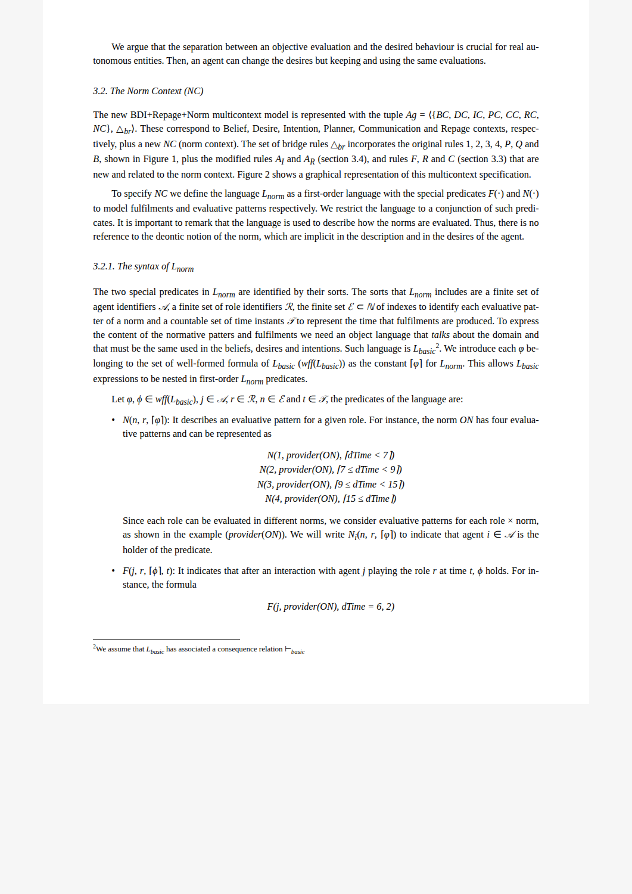We argue that the separation between an objective evaluation and the desired behaviour is crucial for real autonomous entities. Then, an agent can change the desires but keeping and using the same evaluations.
3.2. The Norm Context (NC)
The new BDI+Repage+Norm multicontext model is represented with the tuple Ag = ⟨{BC, DC, IC, PC, CC, RC, NC}, △br⟩. These correspond to Belief, Desire, Intention, Planner, Communication and Repage contexts, respectively, plus a new NC (norm context). The set of bridge rules △br incorporates the original rules 1, 2, 3, 4, P, Q and B, shown in Figure 1, plus the modified rules AI and AR (section 3.4), and rules F, R and C (section 3.3) that are new and related to the norm context. Figure 2 shows a graphical representation of this multicontext specification.
To specify NC we define the language Lnorm as a first-order language with the special predicates F(·) and N(·) to model fulfilments and evaluative patterns respectively. We restrict the language to a conjunction of such predicates. It is important to remark that the language is used to describe how the norms are evaluated. Thus, there is no reference to the deontic notion of the norm, which are implicit in the description and in the desires of the agent.
3.2.1. The syntax of Lnorm
The two special predicates in Lnorm are identified by their sorts. The sorts that Lnorm includes are a finite set of agent identifiers 𝒜, a finite set of role identifiers ℛ, the finite set ℰ ⊂ ℕ of indexes to identify each evaluative patter of a norm and a countable set of time instants 𝒯 to represent the time that fulfilments are produced. To express the content of the normative patters and fulfilments we need an object language that talks about the domain and that must be the same used in the beliefs, desires and intentions. Such language is Lbasic2. We introduce each φ belonging to the set of well-formed formula of Lbasic (wff(Lbasic)) as the constant ⌈φ⌉ for Lnorm. This allows Lbasic expressions to be nested in first-order Lnorm predicates.
Let φ, ϕ ∈ wff(Lbasic), j ∈ 𝒜, r ∈ ℛ, n ∈ ℰ and t ∈ 𝒯, the predicates of the language are:
N(n, r, ⌈φ⌉): It describes an evaluative pattern for a given role. For instance, the norm ON has four evaluative patterns and can be represented as
N(1, provider(ON), ⌈dTime < 7⌉)
N(2, provider(ON), ⌈7 ≤ dTime < 9⌉)
N(3, provider(ON), ⌈9 ≤ dTime < 15⌉)
N(4, provider(ON), ⌈15 ≤ dTime⌉)
Since each role can be evaluated in different norms, we consider evaluative patterns for each role × norm, as shown in the example (provider(ON)). We will write Ni(n, r, ⌈φ⌉) to indicate that agent i ∈ 𝒜 is the holder of the predicate.
F(j, r, ⌈ϕ⌉, t): It indicates that after an interaction with agent j playing the role r at time t, ϕ holds. For instance, the formula
F(j, provider(ON), dTime = 6, 2)
2We assume that Lbasic has associated a consequence relation ⊢basic